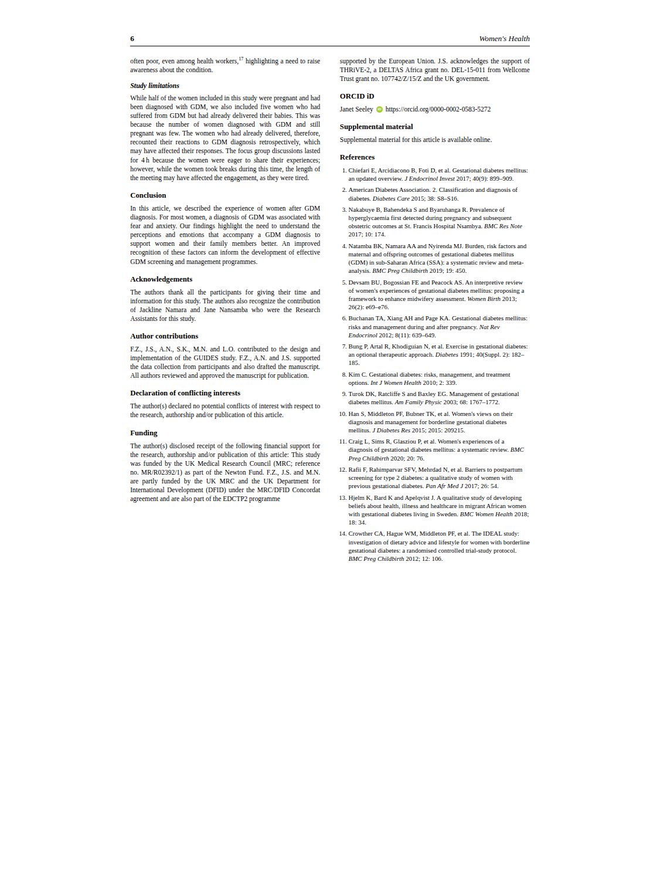6 Women's Health
often poor, even among health workers,17 highlighting a need to raise awareness about the condition.
Study limitations
While half of the women included in this study were pregnant and had been diagnosed with GDM, we also included five women who had suffered from GDM but had already delivered their babies. This was because the number of women diagnosed with GDM and still pregnant was few. The women who had already delivered, therefore, recounted their reactions to GDM diagnosis retrospectively, which may have affected their responses. The focus group discussions lasted for 4 h because the women were eager to share their experiences; however, while the women took breaks during this time, the length of the meeting may have affected the engagement, as they were tired.
Conclusion
In this article, we described the experience of women after GDM diagnosis. For most women, a diagnosis of GDM was associated with fear and anxiety. Our findings highlight the need to understand the perceptions and emotions that accompany a GDM diagnosis to support women and their family members better. An improved recognition of these factors can inform the development of effective GDM screening and management programmes.
Acknowledgements
The authors thank all the participants for giving their time and information for this study. The authors also recognize the contribution of Jackline Namara and Jane Nansamba who were the Research Assistants for this study.
Author contributions
F.Z., J.S., A.N., S.K., M.N. and L.O. contributed to the design and implementation of the GUIDES study. F.Z., A.N. and J.S. supported the data collection from participants and also drafted the manuscript. All authors reviewed and approved the manuscript for publication.
Declaration of conflicting interests
The author(s) declared no potential conflicts of interest with respect to the research, authorship and/or publication of this article.
Funding
The author(s) disclosed receipt of the following financial support for the research, authorship and/or publication of this article: This study was funded by the UK Medical Research Council (MRC; reference no. MR/R02392/1) as part of the Newton Fund. F.Z., J.S. and M.N. are partly funded by the UK MRC and the UK Department for International Development (DFID) under the MRC/DFID Concordat agreement and are also part of the EDCTP2 programme
supported by the European Union. J.S. acknowledges the support of THRiVE-2, a DELTAS Africa grant no. DEL-15-011 from Wellcome Trust grant no. 107742/Z/15/Z and the UK government.
ORCID iD
Janet Seeley https://orcid.org/0000-0002-0583-5272
Supplemental material
Supplemental material for this article is available online.
References
Chiefari E, Arcidiacono B, Foti D, et al. Gestational diabetes mellitus: an updated overview. J Endocrinol Invest 2017; 40(9): 899–909.
American Diabetes Association. 2. Classification and diagnosis of diabetes. Diabetes Care 2015; 38: S8–S16.
Nakabuye B, Bahendeka S and Byaruhanga R. Prevalence of hyperglycaemia first detected during pregnancy and subsequent obstetric outcomes at St. Francis Hospital Nsambya. BMC Res Note 2017; 10: 174.
Natamba BK, Namara AA and Nyirenda MJ. Burden, risk factors and maternal and offspring outcomes of gestational diabetes mellitus (GDM) in sub-Saharan Africa (SSA): a systematic review and meta-analysis. BMC Preg Childbirth 2019; 19: 450.
Devsam BU, Bogossian FE and Peacock AS. An interpretive review of women's experiences of gestational diabetes mellitus: proposing a framework to enhance midwifery assessment. Women Birth 2013; 26(2): e69–e76.
Buchanan TA, Xiang AH and Page KA. Gestational diabetes mellitus: risks and management during and after pregnancy. Nat Rev Endocrinol 2012; 8(11): 639–649.
Bung P, Artal R, Khodiguian N, et al. Exercise in gestational diabetes: an optional therapeutic approach. Diabetes 1991; 40(Suppl. 2): 182–185.
Kim C. Gestational diabetes: risks, management, and treatment options. Int J Women Health 2010; 2: 339.
Turok DK, Ratcliffe S and Baxley EG. Management of gestational diabetes mellitus. Am Family Physic 2003; 68: 1767–1772.
Han S, Middleton PF, Bubner TK, et al. Women's views on their diagnosis and management for borderline gestational diabetes mellitus. J Diabetes Res 2015; 2015: 209215.
Craig L, Sims R, Glasziou P, et al. Women's experiences of a diagnosis of gestational diabetes mellitus: a systematic review. BMC Preg Childbirth 2020; 20: 76.
Rafii F, Rahimparvar SFV, Mehrdad N, et al. Barriers to postpartum screening for type 2 diabetes: a qualitative study of women with previous gestational diabetes. Pan Afr Med J 2017; 26: 54.
Hjelm K, Bard K and Apelqvist J. A qualitative study of developing beliefs about health, illness and healthcare in migrant African women with gestational diabetes living in Sweden. BMC Women Health 2018; 18: 34.
Crowther CA, Hague WM, Middleton PF, et al. The IDEAL study: investigation of dietary advice and lifestyle for women with borderline gestational diabetes: a randomised controlled trial-study protocol. BMC Preg Childbirth 2012; 12: 106.